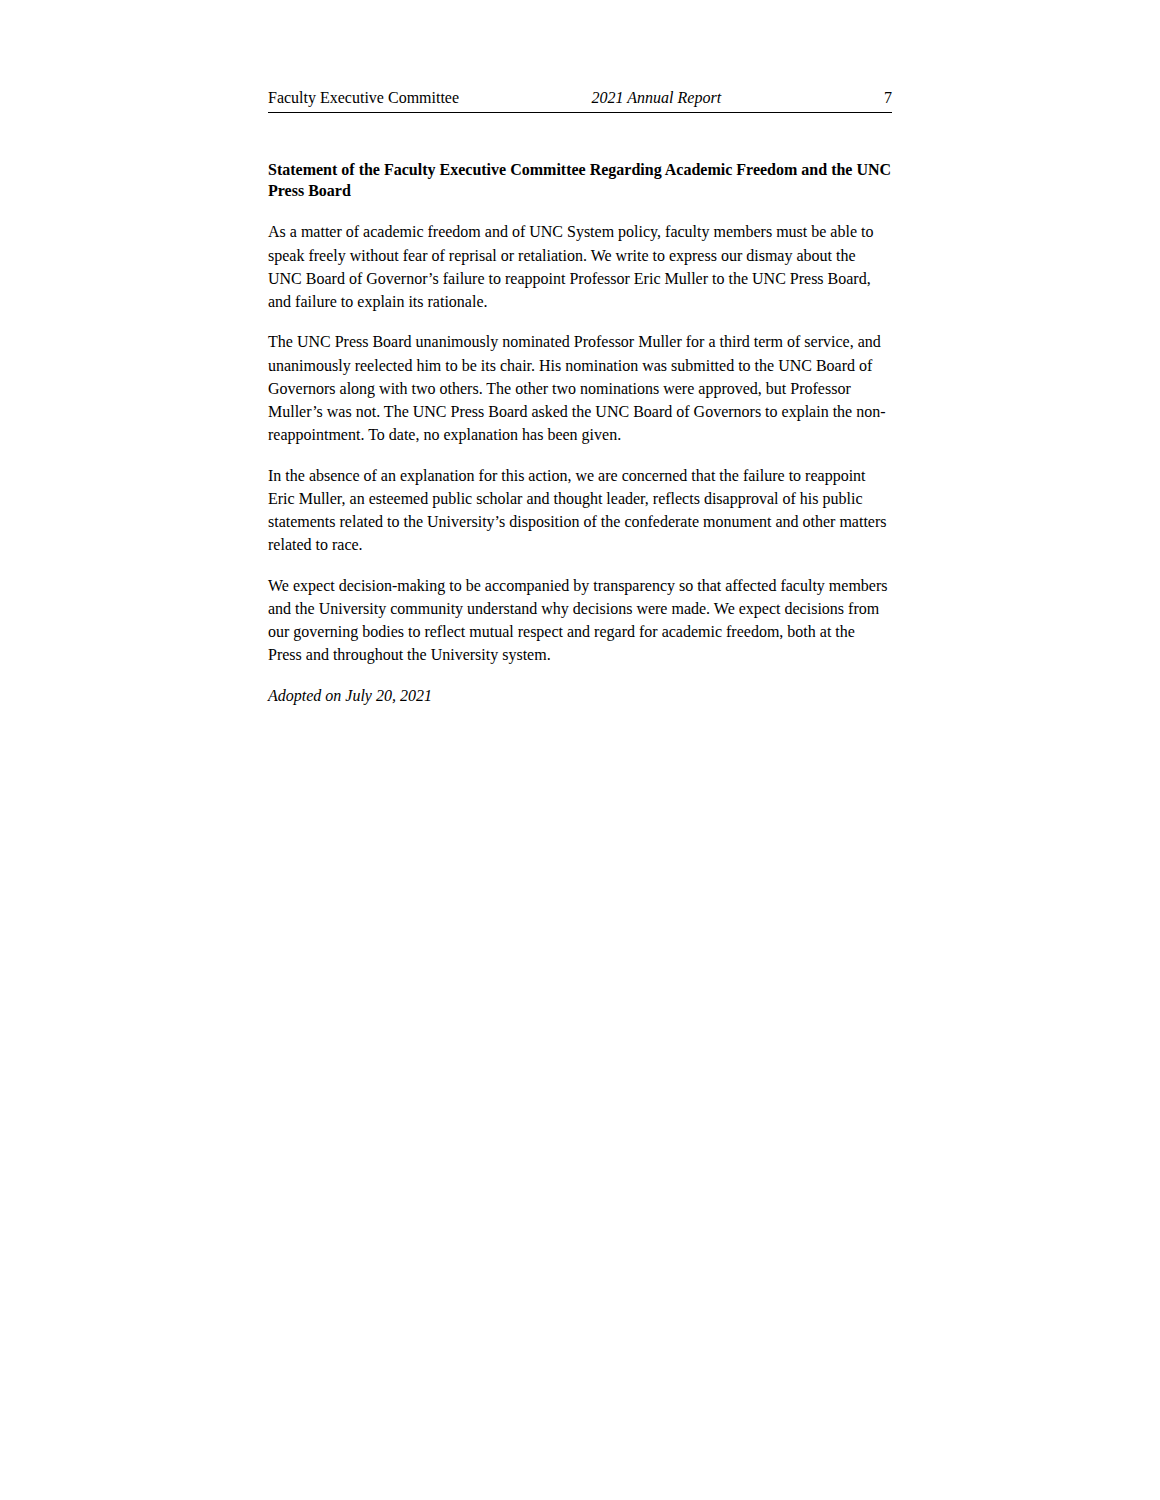Faculty Executive Committee 2021 Annual Report 7
Statement of the Faculty Executive Committee Regarding Academic Freedom and the UNC Press Board
As a matter of academic freedom and of UNC System policy, faculty members must be able to speak freely without fear of reprisal or retaliation. We write to express our dismay about the UNC Board of Governor’s failure to reappoint Professor Eric Muller to the UNC Press Board, and failure to explain its rationale.
The UNC Press Board unanimously nominated Professor Muller for a third term of service, and unanimously reelected him to be its chair. His nomination was submitted to the UNC Board of Governors along with two others. The other two nominations were approved, but Professor Muller’s was not. The UNC Press Board asked the UNC Board of Governors to explain the non-reappointment. To date, no explanation has been given.
In the absence of an explanation for this action, we are concerned that the failure to reappoint Eric Muller, an esteemed public scholar and thought leader, reflects disapproval of his public statements related to the University’s disposition of the confederate monument and other matters related to race.
We expect decision-making to be accompanied by transparency so that affected faculty members and the University community understand why decisions were made. We expect decisions from our governing bodies to reflect mutual respect and regard for academic freedom, both at the Press and throughout the University system.
Adopted on July 20, 2021